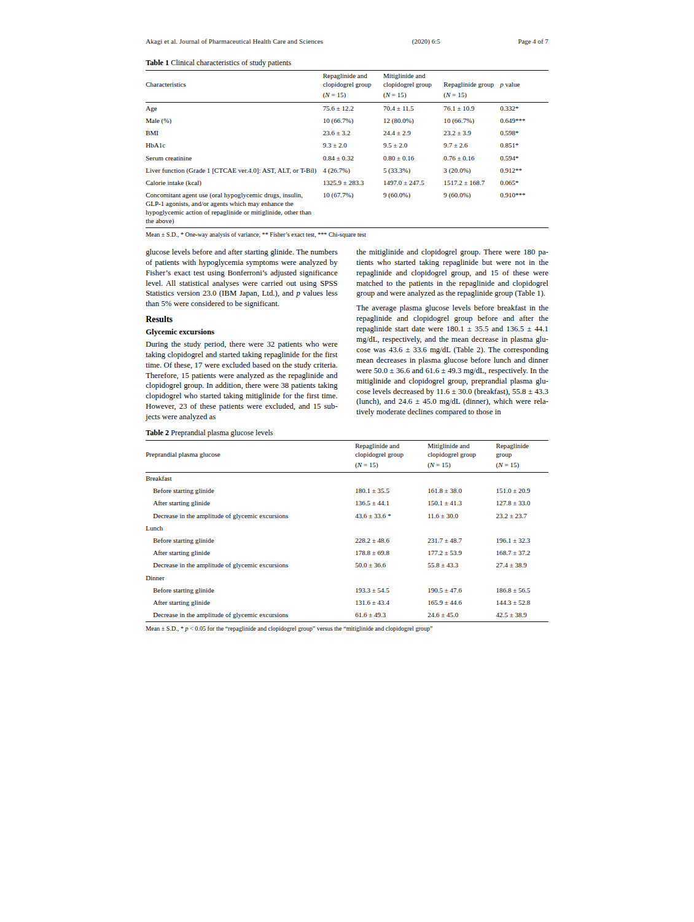Akagi et al. Journal of Pharmaceutical Health Care and Sciences
(2020) 6:5
Page 4 of 7
Table 1 Clinical characteristics of study patients
| Characteristics | Repaglinide and clopidogrel group | Mitiglinide and clopidogrel group | Repaglinide group | p value |
| --- | --- | --- | --- | --- |
| | ( N = 15) | ( N = 15) | ( N = 15) | |
| Age | 75.6 ± 12.2 | 70.4 ± 11.5 | 76.1 ± 10.9 | 0.332* |
| Male (%) | 10 (66.7%) | 12 (80.0%) | 10 (66.7%) | 0.649*** |
| BMI | 23.6 ± 3.2 | 24.4 ± 2.9 | 23.2 ± 3.9 | 0.598* |
| HbA1c | 9.3 ± 2.0 | 9.5 ± 2.0 | 9.7 ± 2.6 | 0.851* |
| Serum creatinine | 0.84 ± 0.32 | 0.80 ± 0.16 | 0.76 ± 0.16 | 0.594* |
| Liver function (Grade 1 [CTCAE ver.4.0]: AST, ALT, or T-Bil) | 4 (26.7%) | 5 (33.3%) | 3 (20.0%) | 0.912** |
| Calorie intake (kcal) | 1325.9 ± 283.3 | 1497.0 ± 247.5 | 1517.2 ± 168.7 | 0.065* |
| Concomitant agent use (oral hypoglycemic drugs, insulin, GLP-1 agonists, and/or agents which may enhance the hypoglycemic action of repaglinide or mitiglinide, other than the above) | 10 (67.7%) | 9 (60.0%) | 9 (60.0%) | 0.910*** |
Mean ± S.D., * One-way analysis of variance, ** Fisher’s exact test, *** Chi-square test
glucose levels before and after starting glinide. The numbers of patients with hypoglycemia symptoms were analyzed by Fisher’s exact test using Bonferroni’s adjusted significance level. All statistical analyses were carried out using SPSS Statistics version 23.0 (IBM Japan, Ltd.), and p values less than 5% were considered to be significant.
Results
Glycemic excursions
During the study period, there were 32 patients who were taking clopidogrel and started taking repaglinide for the first time. Of these, 17 were excluded based on the study criteria. Therefore, 15 patients were analyzed as the repaglinide and clopidogrel group. In addition, there were 38 patients taking clopidogrel who started taking mitiglinide for the first time. However, 23 of these patients were excluded, and 15 subjects were analyzed as
the mitiglinide and clopidogrel group. There were 180 patients who started taking repaglinide but were not in the repaglinide and clopidogrel group, and 15 of these were matched to the patients in the repaglinide and clopidogrel group and were analyzed as the repaglinide group (Table 1).
The average plasma glucose levels before breakfast in the repaglinide and clopidogrel group before and after the repaglinide start date were 180.1 ± 35.5 and 136.5 ± 44.1 mg/dL, respectively, and the mean decrease in plasma glucose was 43.6 ± 33.6 mg/dL (Table 2). The corresponding mean decreases in plasma glucose before lunch and dinner were 50.0 ± 36.6 and 61.6 ± 49.3 mg/dL, respectively. In the mitiglinide and clopidogrel group, preprandial plasma glucose levels decreased by 11.6 ± 30.0 (breakfast), 55.8 ± 43.3 (lunch), and 24.6 ± 45.0 mg/dL (dinner), which were relatively moderate declines compared to those in
Table 2 Preprandial plasma glucose levels
| Preprandial plasma glucose | Repaglinide and clopidogrel group | Mitiglinide and clopidogrel group | Repaglinide group |
| --- | --- | --- | --- |
| | ( N = 15) | ( N = 15) | ( N = 15) |
| Breakfast | | | |
| Before starting glinide | 180.1 ± 35.5 | 161.8 ± 38.0 | 151.0 ± 20.9 |
| After starting glinide | 136.5 ± 44.1 | 150.1 ± 41.3 | 127.8 ± 33.0 |
| Decrease in the amplitude of glycemic excursions | 43.6 ± 33.6 * | 11.6 ± 30.0 | 23.2 ± 23.7 |
| Lunch | | | |
| Before starting glinide | 228.2 ± 48.6 | 231.7 ± 48.7 | 196.1 ± 32.3 |
| After starting glinide | 178.8 ± 69.8 | 177.2 ± 53.9 | 168.7 ± 37.2 |
| Decrease in the amplitude of glycemic excursions | 50.0 ± 36.6 | 55.8 ± 43.3 | 27.4 ± 38.9 |
| Dinner | | | |
| Before starting glinide | 193.3 ± 54.5 | 190.5 ± 47.6 | 186.8 ± 56.5 |
| After starting glinide | 131.6 ± 43.4 | 165.9 ± 44.6 | 144.3 ± 52.8 |
| Decrease in the amplitude of glycemic excursions | 61.6 ± 49.3 | 24.6 ± 45.0 | 42.5 ± 38.9 |
Mean ± S.D., * p < 0.05 for the “repaglinide and clopidogrel group” versus the “mitiglinide and clopidogrel group”